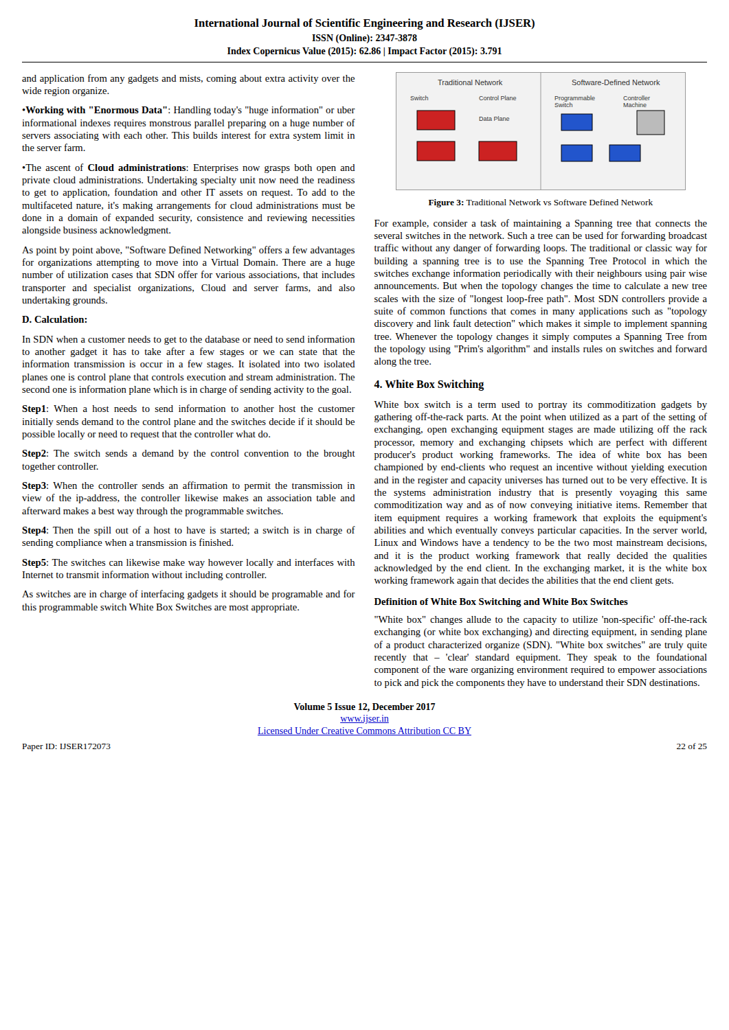International Journal of Scientific Engineering and Research (IJSER)
ISSN (Online): 2347-3878
Index Copernicus Value (2015): 62.86 | Impact Factor (2015): 3.791
and application from any gadgets and mists, coming about extra activity over the wide region organize.
•Working with "Enormous Data": Handling today's "huge information" or uber informational indexes requires monstrous parallel preparing on a huge number of servers associating with each other. This builds interest for extra system limit in the server farm.
•The ascent of Cloud administrations: Enterprises now grasps both open and private cloud administrations. Undertaking specialty unit now need the readiness to get to application, foundation and other IT assets on request. To add to the multifaceted nature, it's making arrangements for cloud administrations must be done in a domain of expanded security, consistence and reviewing necessities alongside business acknowledgment.
As point by point above, "Software Defined Networking" offers a few advantages for organizations attempting to move into a Virtual Domain. There are a huge number of utilization cases that SDN offer for various associations, that includes transporter and specialist organizations, Cloud and server farms, and also undertaking grounds.
D. Calculation:
In SDN when a customer needs to get to the database or need to send information to another gadget it has to take after a few stages or we can state that the information transmission is occur in a few stages. It isolated into two isolated planes one is control plane that controls execution and stream administration. The second one is information plane which is in charge of sending activity to the goal.
Step1: When a host needs to send information to another host the customer initially sends demand to the control plane and the switches decide if it should be possible locally or need to request that the controller what do.
Step2: The switch sends a demand by the control convention to the brought together controller.
Step3: When the controller sends an affirmation to permit the transmission in view of the ip-address, the controller likewise makes an association table and afterward makes a best way through the programmable switches.
Step4: Then the spill out of a host to have is started; a switch is in charge of sending compliance when a transmission is finished.
Step5: The switches can likewise make way however locally and interfaces with Internet to transmit information without including controller.
As switches are in charge of interfacing gadgets it should be programable and for this programmable switch White Box Switches are most appropriate.
Figure 3: Traditional Network vs Software Defined Network
For example, consider a task of maintaining a Spanning tree that connects the several switches in the network. Such a tree can be used for forwarding broadcast traffic without any danger of forwarding loops. The traditional or classic way for building a spanning tree is to use the Spanning Tree Protocol in which the switches exchange information periodically with their neighbours using pair wise announcements. But when the topology changes the time to calculate a new tree scales with the size of "longest loop-free path". Most SDN controllers provide a suite of common functions that comes in many applications such as "topology discovery and link fault detection" which makes it simple to implement spanning tree. Whenever the topology changes it simply computes a Spanning Tree from the topology using "Prim's algorithm" and installs rules on switches and forward along the tree.
4. White Box Switching
White box switch is a term used to portray its commoditization gadgets by gathering off-the-rack parts. At the point when utilized as a part of the setting of exchanging, open exchanging equipment stages are made utilizing off the rack processor, memory and exchanging chipsets which are perfect with different producer's product working frameworks. The idea of white box has been championed by end-clients who request an incentive without yielding execution and in the register and capacity universes has turned out to be very effective. It is the systems administration industry that is presently voyaging this same commoditization way and as of now conveying initiative items. Remember that item equipment requires a working framework that exploits the equipment's abilities and which eventually conveys particular capacities. In the server world, Linux and Windows have a tendency to be the two most mainstream decisions, and it is the product working framework that really decided the qualities acknowledged by the end client. In the exchanging market, it is the white box working framework again that decides the abilities that the end client gets.
Definition of White Box Switching and White Box Switches
"White box" changes allude to the capacity to utilize 'non-specific' off-the-rack exchanging (or white box exchanging) and directing equipment, in sending plane of a product characterized organize (SDN). "White box switches" are truly quite recently that – 'clear' standard equipment. They speak to the foundational component of the ware organizing environment required to empower associations to pick and pick the components they have to understand their SDN destinations.
Volume 5 Issue 12, December 2017
www.ijser.in
Licensed Under Creative Commons Attribution CC BY
Paper ID: IJSER172073 22 of 25